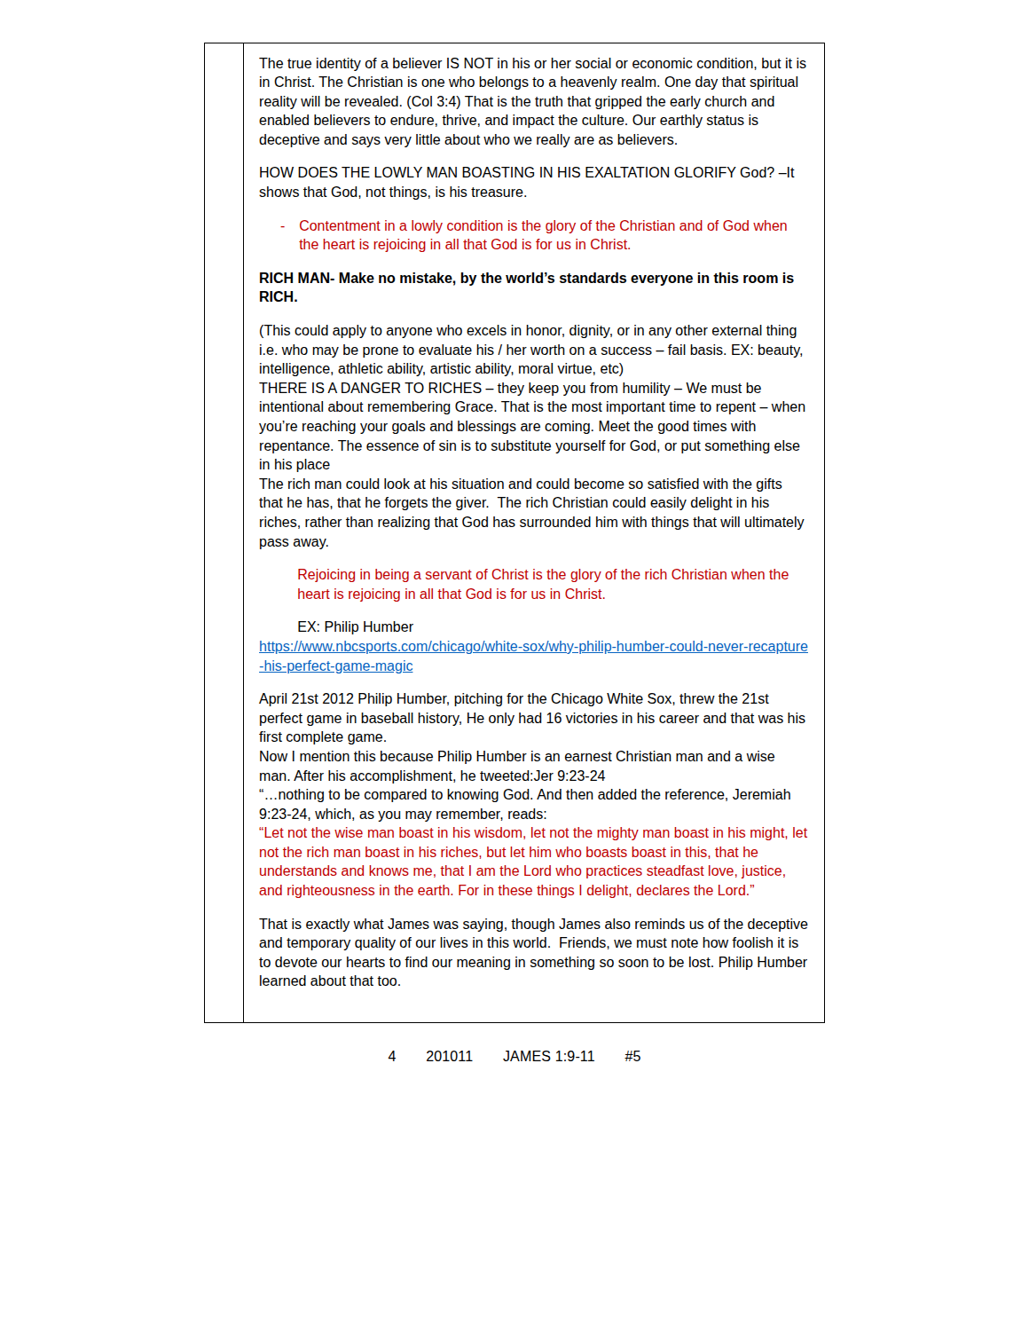The true identity of a believer IS NOT in his or her social or economic condition, but it is in Christ. The Christian is one who belongs to a heavenly realm. One day that spiritual reality will be revealed. (Col 3:4) That is the truth that gripped the early church and enabled believers to endure, thrive, and impact the culture. Our earthly status is deceptive and says very little about who we really are as believers.
HOW DOES THE LOWLY MAN BOASTING IN HIS EXALTATION GLORIFY God? –It shows that God, not things, is his treasure.
Contentment in a lowly condition is the glory of the Christian and of God when the heart is rejoicing in all that God is for us in Christ.
RICH MAN- Make no mistake, by the world’s standards everyone in this room is RICH.
(This could apply to anyone who excels in honor, dignity, or in any other external thing i.e. who may be prone to evaluate his / her worth on a success – fail basis. EX: beauty, intelligence, athletic ability, artistic ability, moral virtue, etc)
THERE IS A DANGER TO RICHES – they keep you from humility – We must be intentional about remembering Grace. That is the most important time to repent – when you’re reaching your goals and blessings are coming. Meet the good times with repentance. The essence of sin is to substitute yourself for God, or put something else in his place
The rich man could look at his situation and could become so satisfied with the gifts that he has, that he forgets the giver. The rich Christian could easily delight in his riches, rather than realizing that God has surrounded him with things that will ultimately pass away.
Rejoicing in being a servant of Christ is the glory of the rich Christian when the heart is rejoicing in all that God is for us in Christ.
EX: Philip Humber
https://www.nbcsports.com/chicago/white-sox/why-philip-humber-could-never-recapture-his-perfect-game-magic
April 21st 2012 Philip Humber, pitching for the Chicago White Sox, threw the 21st perfect game in baseball history, He only had 16 victories in his career and that was his first complete game.
Now I mention this because Philip Humber is an earnest Christian man and a wise man. After his accomplishment, he tweeted:Jer 9:23-24
“…nothing to be compared to knowing God. And then added the reference, Jeremiah 9:23-24, which, as you may remember, reads:
“Let not the wise man boast in his wisdom, let not the mighty man boast in his might, let not the rich man boast in his riches, but let him who boasts boast in this, that he understands and knows me, that I am the Lord who practices steadfast love, justice, and righteousness in the earth. For in these things I delight, declares the Lord.”
That is exactly what James was saying, though James also reminds us of the deceptive and temporary quality of our lives in this world. Friends, we must note how foolish it is to devote our hearts to find our meaning in something so soon to be lost. Philip Humber learned about that too.
4 201011 JAMES 1:9-11 #5